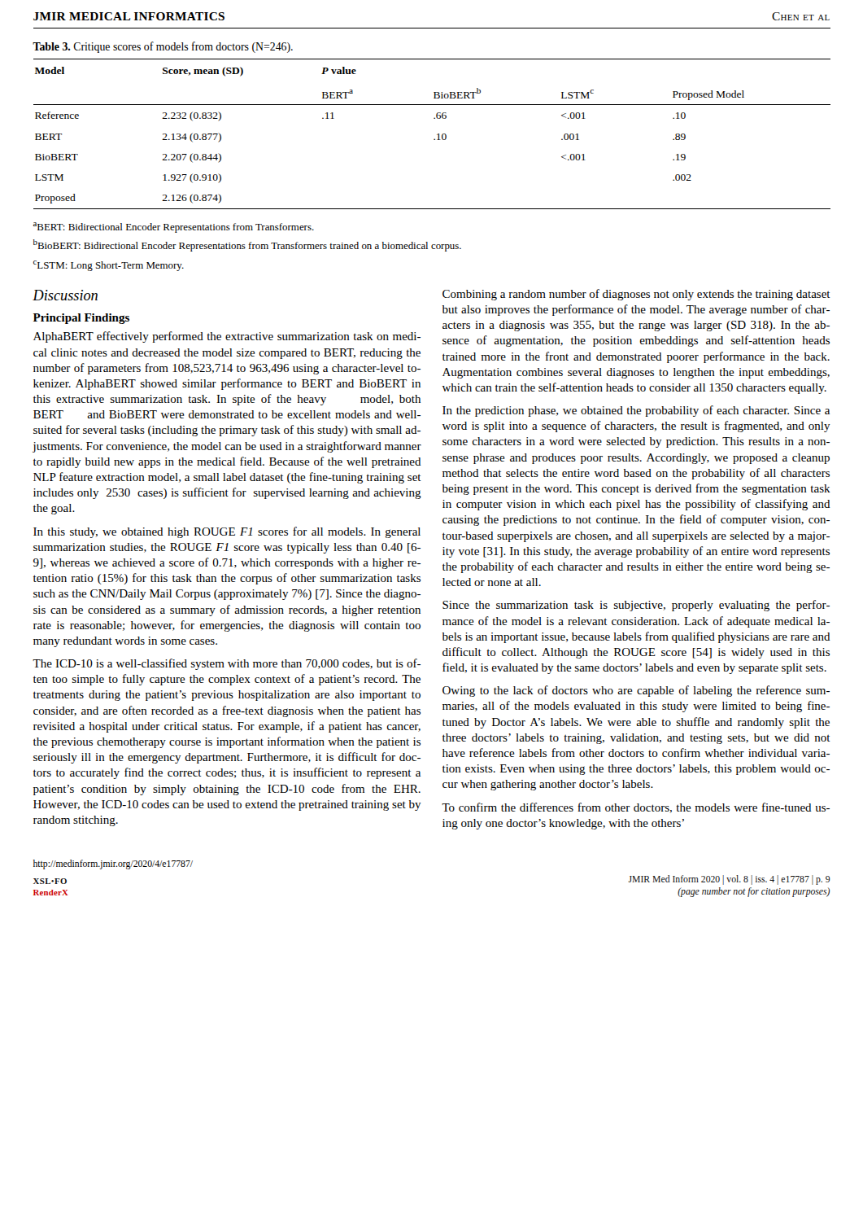JMIR MEDICAL INFORMATICS
Chen et al
Table 3. Critique scores of models from doctors (N=246).
| Model | Score, mean (SD) | P value |
| --- | --- | --- |
| | | BERT a | BioBERT b | LSTM c | Proposed Model |
| Reference | 2.232 (0.832) | .11 | .66 | <.001 | .10 |
| BERT | 2.134 (0.877) | | .10 | .001 | .89 |
| BioBERT | 2.207 (0.844) | | | <.001 | .19 |
| LSTM | 1.927 (0.910) | | | | .002 |
| Proposed | 2.126 (0.874) | | | | |
aBERT: Bidirectional Encoder Representations from Transformers.
bBioBERT: Bidirectional Encoder Representations from Transformers trained on a biomedical corpus.
cLSTM: Long Short-Term Memory.
Discussion
Principal Findings
AlphaBERT effectively performed the extractive summarization task on medical clinic notes and decreased the model size compared to BERT, reducing the number of parameters from 108,523,714 to 963,496 using a character-level tokenizer. AlphaBERT showed similar performance to BERT and BioBERT in this extractive summarization task. In spite of the heavy model, both BERT and BioBERT were demonstrated to be excellent models and well-suited for several tasks (including the primary task of this study) with small adjustments. For convenience, the model can be used in a straightforward manner to rapidly build new apps in the medical field. Because of the well pretrained NLP feature extraction model, a small label dataset (the fine-tuning training set includes only 2530 cases) is sufficient for supervised learning and achieving the goal.
In this study, we obtained high ROUGE F1 scores for all models. In general summarization studies, the ROUGE F1 score was typically less than 0.40 [6-9], whereas we achieved a score of 0.71, which corresponds with a higher retention ratio (15%) for this task than the corpus of other summarization tasks such as the CNN/Daily Mail Corpus (approximately 7%) [7]. Since the diagnosis can be considered as a summary of admission records, a higher retention rate is reasonable; however, for emergencies, the diagnosis will contain too many redundant words in some cases.
The ICD-10 is a well-classified system with more than 70,000 codes, but is often too simple to fully capture the complex context of a patient’s record. The treatments during the patient’s previous hospitalization are also important to consider, and are often recorded as a free-text diagnosis when the patient has revisited a hospital under critical status. For example, if a patient has cancer, the previous chemotherapy course is important information when the patient is seriously ill in the emergency department. Furthermore, it is difficult for doctors to accurately find the correct codes; thus, it is insufficient to represent a patient’s condition by simply obtaining the ICD-10 code from the EHR. However, the ICD-10 codes can be used to extend the pretrained training set by random stitching.
Combining a random number of diagnoses not only extends the training dataset but also improves the performance of the model. The average number of characters in a diagnosis was 355, but the range was larger (SD 318). In the absence of augmentation, the position embeddings and self-attention heads trained more in the front and demonstrated poorer performance in the back. Augmentation combines several diagnoses to lengthen the input embeddings, which can train the self-attention heads to consider all 1350 characters equally.
In the prediction phase, we obtained the probability of each character. Since a word is split into a sequence of characters, the result is fragmented, and only some characters in a word were selected by prediction. This results in a nonsense phrase and produces poor results. Accordingly, we proposed a cleanup method that selects the entire word based on the probability of all characters being present in the word. This concept is derived from the segmentation task in computer vision in which each pixel has the possibility of classifying and causing the predictions to not continue. In the field of computer vision, contour-based superpixels are chosen, and all superpixels are selected by a majority vote [31]. In this study, the average probability of an entire word represents the probability of each character and results in either the entire word being selected or none at all.
Since the summarization task is subjective, properly evaluating the performance of the model is a relevant consideration. Lack of adequate medical labels is an important issue, because labels from qualified physicians are rare and difficult to collect. Although the ROUGE score [54] is widely used in this field, it is evaluated by the same doctors’ labels and even by separate split sets.
Owing to the lack of doctors who are capable of labeling the reference summaries, all of the models evaluated in this study were limited to being fine-tuned by Doctor A’s labels. We were able to shuffle and randomly split the three doctors’ labels to training, validation, and testing sets, but we did not have reference labels from other doctors to confirm whether individual variation exists. Even when using the three doctors’ labels, this problem would occur when gathering another doctor’s labels.
To confirm the differences from other doctors, the models were fine-tuned using only one doctor’s knowledge, with the others’
http://medinform.jmir.org/2020/4/e17787/
XSL•FO
RenderX
JMIR Med Inform 2020 | vol. 8 | iss. 4 | e17787 | p. 9
(page number not for citation purposes)